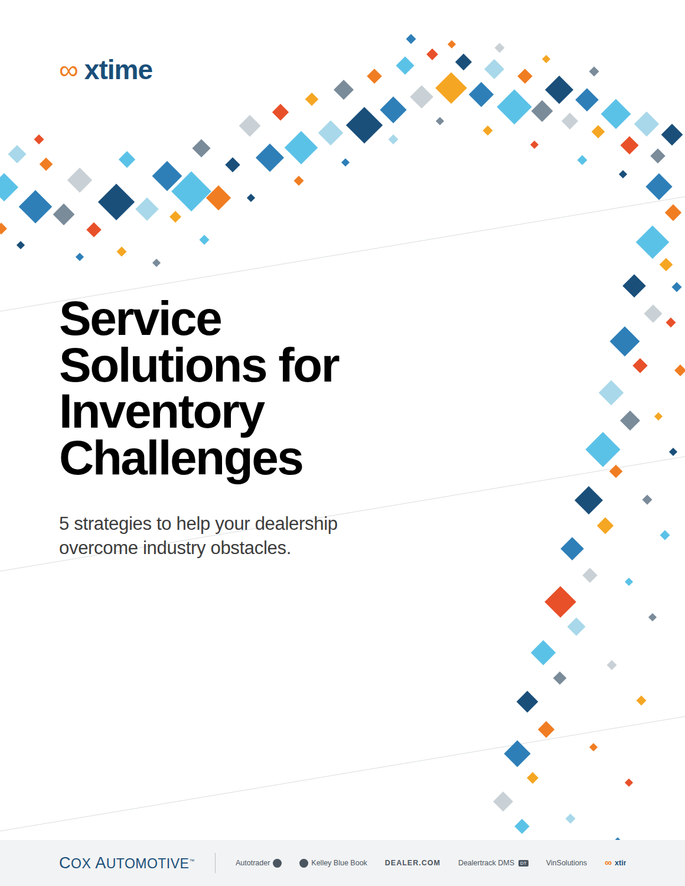∞ xtime
Service
Solutions for
Inventory
Challenges
5 strategies to help your dealership overcome industry obstacles.
COX AUTOMOTIVE™
Autotrader Kelley Blue Book DEALER.COM Dealertrack DMS DT VinSolutions ∞xtime